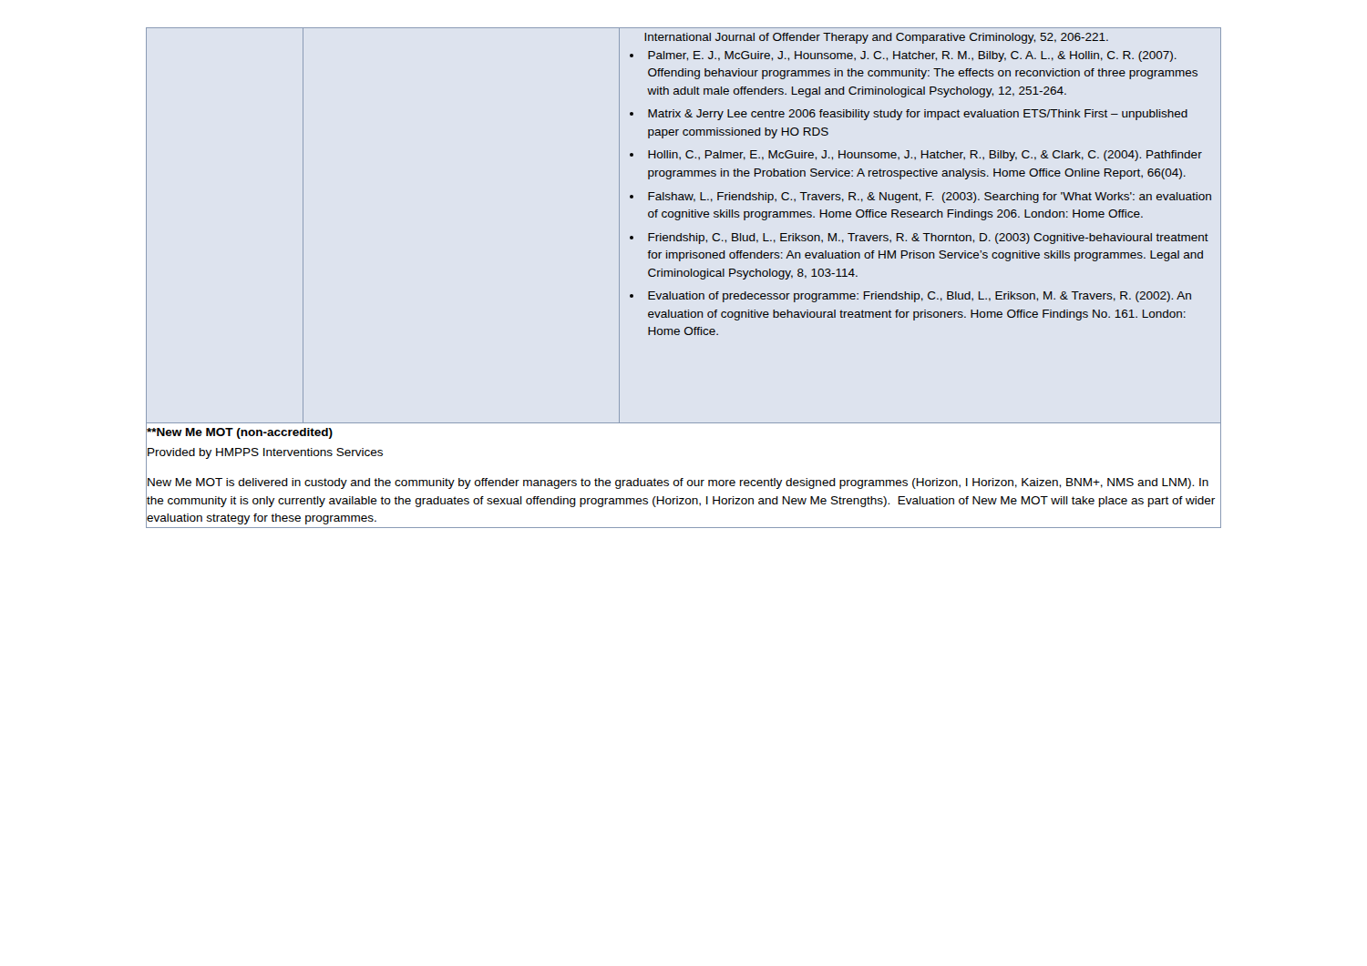| | | International Journal of Offender Therapy and Comparative Criminology, 52, 206-221. Palmer, E. J., McGuire, J., Hounsome, J. C., Hatcher, R. M., Bilby, C. A. L., & Hollin, C. R. (2007). Offending behaviour programmes in the community: The effects on reconviction of three programmes with adult male offenders. Legal and Criminological Psychology, 12, 251-264. Matrix & Jerry Lee centre 2006 feasibility study for impact evaluation ETS/Think First – unpublished paper commissioned by HO RDS Hollin, C., Palmer, E., McGuire, J., Hounsome, J., Hatcher, R., Bilby, C., & Clark, C. (2004). Pathfinder programmes in the Probation Service: A retrospective analysis. Home Office Online Report, 66(04). Falshaw, L., Friendship, C., Travers, R., & Nugent, F. (2003). Searching for 'What Works': an evaluation of cognitive skills programmes. Home Office Research Findings 206. London: Home Office. Friendship, C., Blud, L., Erikson, M., Travers, R. & Thornton, D. (2003) Cognitive-behavioural treatment for imprisoned offenders: An evaluation of HM Prison Service’s cognitive skills programmes. Legal and Criminological Psychology, 8, 103-114. Evaluation of predecessor programme: Friendship, C., Blud, L., Erikson, M. & Travers, R. (2002). An evaluation of cognitive behavioural treatment for prisoners. Home Office Findings No. 161. London: Home Office. |
| **New Me MOT (non-accredited) Provided by HMPPS Interventions Services New Me MOT is delivered in custody and the community by offender managers to the graduates of our more recently designed programmes (Horizon, I Horizon, Kaizen, BNM+, NMS and LNM). In the community it is only currently available to the graduates of sexual offending programmes (Horizon, I Horizon and New Me Strengths). Evaluation of New Me MOT will take place as part of wider evaluation strategy for these programmes. |